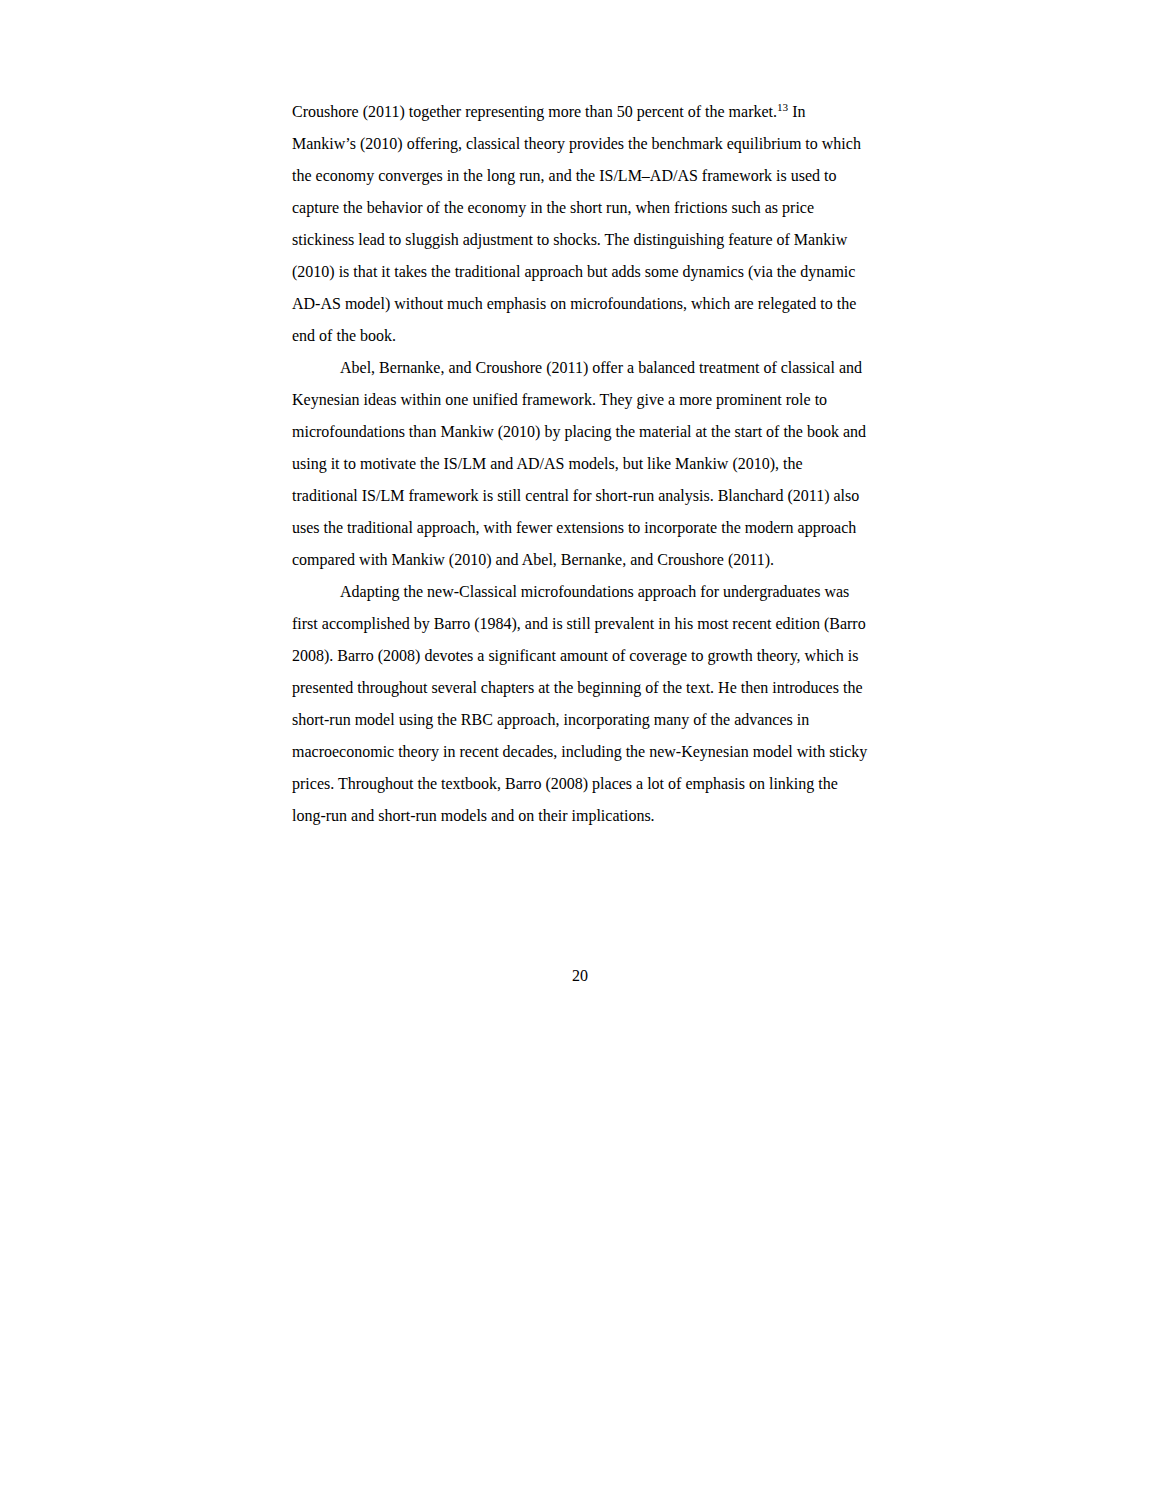Croushore (2011) together representing more than 50 percent of the market.13 In Mankiw’s (2010) offering, classical theory provides the benchmark equilibrium to which the economy converges in the long run, and the IS/LM–AD/AS framework is used to capture the behavior of the economy in the short run, when frictions such as price stickiness lead to sluggish adjustment to shocks. The distinguishing feature of Mankiw (2010) is that it takes the traditional approach but adds some dynamics (via the dynamic AD-AS model) without much emphasis on microfoundations, which are relegated to the end of the book.
Abel, Bernanke, and Croushore (2011) offer a balanced treatment of classical and Keynesian ideas within one unified framework. They give a more prominent role to microfoundations than Mankiw (2010) by placing the material at the start of the book and using it to motivate the IS/LM and AD/AS models, but like Mankiw (2010), the traditional IS/LM framework is still central for short-run analysis. Blanchard (2011) also uses the traditional approach, with fewer extensions to incorporate the modern approach compared with Mankiw (2010) and Abel, Bernanke, and Croushore (2011).
Adapting the new-Classical microfoundations approach for undergraduates was first accomplished by Barro (1984), and is still prevalent in his most recent edition (Barro 2008). Barro (2008) devotes a significant amount of coverage to growth theory, which is presented throughout several chapters at the beginning of the text. He then introduces the short-run model using the RBC approach, incorporating many of the advances in macroeconomic theory in recent decades, including the new-Keynesian model with sticky prices. Throughout the textbook, Barro (2008) places a lot of emphasis on linking the long-run and short-run models and on their implications.
20